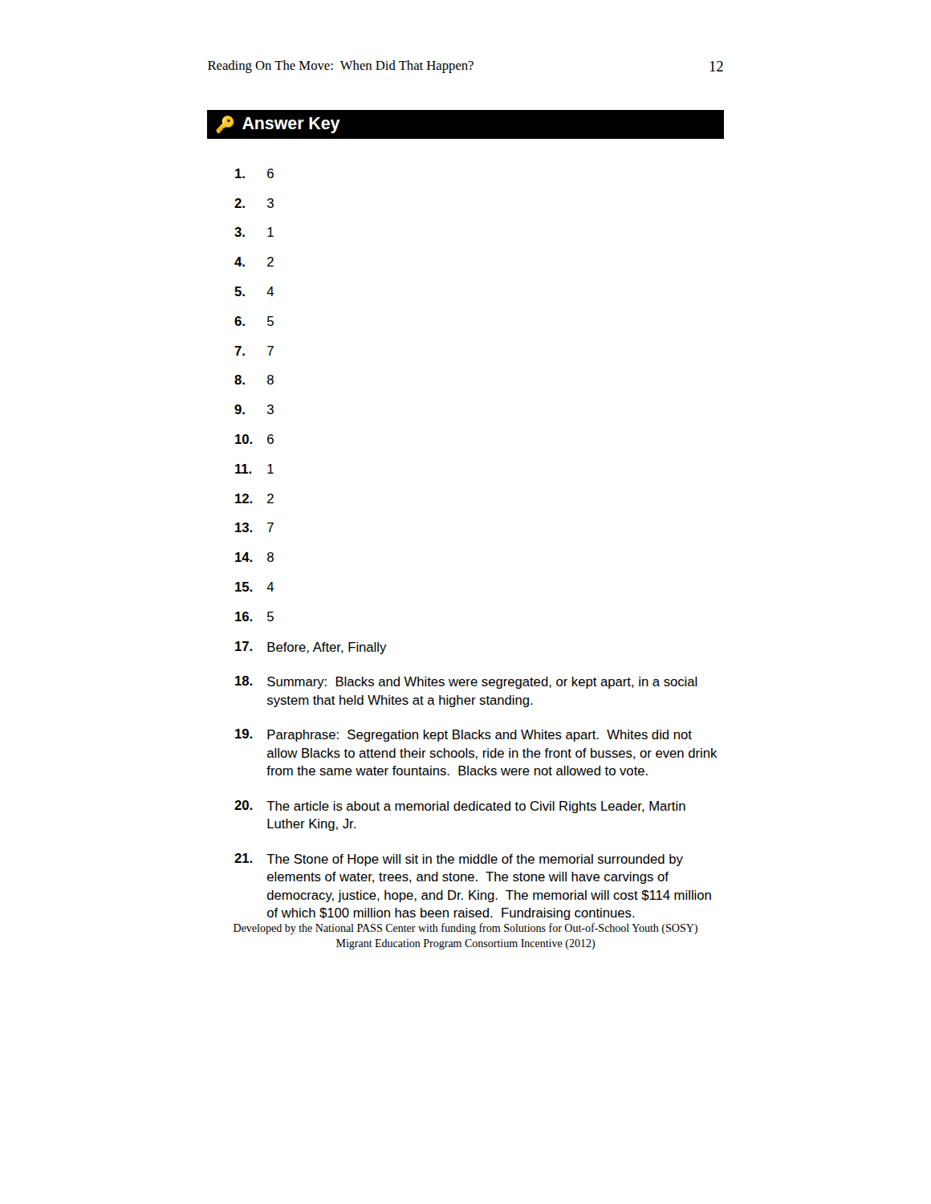Reading On The Move: When Did That Happen?
12
🔑Answer Key
1. 6
2. 3
3. 1
4. 2
5. 4
6. 5
7. 7
8. 8
9. 3
10. 6
11. 1
12. 2
13. 7
14. 8
15. 4
16. 5
17. Before, After, Finally
18. Summary: Blacks and Whites were segregated, or kept apart, in a social system that held Whites at a higher standing.
19. Paraphrase: Segregation kept Blacks and Whites apart. Whites did not allow Blacks to attend their schools, ride in the front of busses, or even drink from the same water fountains. Blacks were not allowed to vote.
20. The article is about a memorial dedicated to Civil Rights Leader, Martin Luther King, Jr.
21. The Stone of Hope will sit in the middle of the memorial surrounded by elements of water, trees, and stone. The stone will have carvings of democracy, justice, hope, and Dr. King. The memorial will cost $114 million of which $100 million has been raised. Fundraising continues.
Developed by the National PASS Center with funding from Solutions for Out-of-School Youth (SOSY)
Migrant Education Program Consortium Incentive (2012)